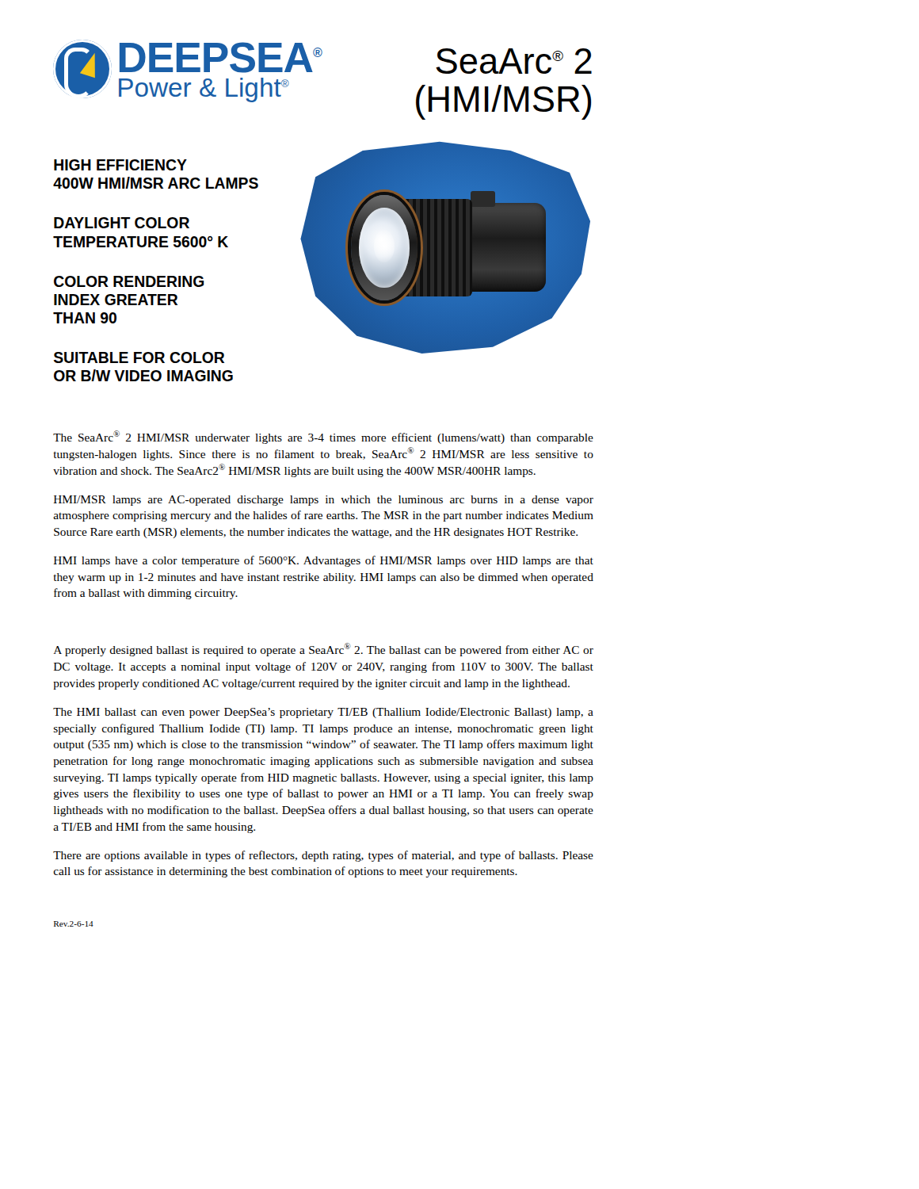DEEPSEA® Power & Light®
SeaArc® 2
(HMI/MSR)
HIGH EFFICIENCY
400W HMI/MSR ARC LAMPS
DAYLIGHT COLOR
TEMPERATURE 5600° K
COLOR RENDERING
INDEX GREATER
THAN 90
SUITABLE FOR COLOR
OR B/W VIDEO IMAGING
The SeaArc® 2 HMI/MSR underwater lights are 3-4 times more efficient (lumens/watt) than comparable tungsten-halogen lights. Since there is no filament to break, SeaArc® 2 HMI/MSR are less sensitive to vibration and shock. The SeaArc2® HMI/MSR lights are built using the 400W MSR/400HR lamps.
HMI/MSR lamps are AC-operated discharge lamps in which the luminous arc burns in a dense vapor atmosphere comprising mercury and the halides of rare earths. The MSR in the part number indicates Medium Source Rare earth (MSR) elements, the number indicates the wattage, and the HR designates HOT Restrike.
HMI lamps have a color temperature of 5600°K. Advantages of HMI/MSR lamps over HID lamps are that they warm up in 1-2 minutes and have instant restrike ability. HMI lamps can also be dimmed when operated from a ballast with dimming circuitry.
A properly designed ballast is required to operate a SeaArc® 2. The ballast can be powered from either AC or DC voltage. It accepts a nominal input voltage of 120V or 240V, ranging from 110V to 300V. The ballast provides properly conditioned AC voltage/current required by the igniter circuit and lamp in the lighthead.
The HMI ballast can even power DeepSea’s proprietary TI/EB (Thallium Iodide/Electronic Ballast) lamp, a specially configured Thallium Iodide (TI) lamp. TI lamps produce an intense, monochromatic green light output (535 nm) which is close to the transmission “window” of seawater. The TI lamp offers maximum light penetration for long range monochromatic imaging applications such as submersible navigation and subsea surveying. TI lamps typically operate from HID magnetic ballasts. However, using a special igniter, this lamp gives users the flexibility to uses one type of ballast to power an HMI or a TI lamp. You can freely swap lightheads with no modification to the ballast. DeepSea offers a dual ballast housing, so that users can operate a TI/EB and HMI from the same housing.
There are options available in types of reflectors, depth rating, types of material, and type of ballasts. Please call us for assistance in determining the best combination of options to meet your requirements.
Rev.2-6-14